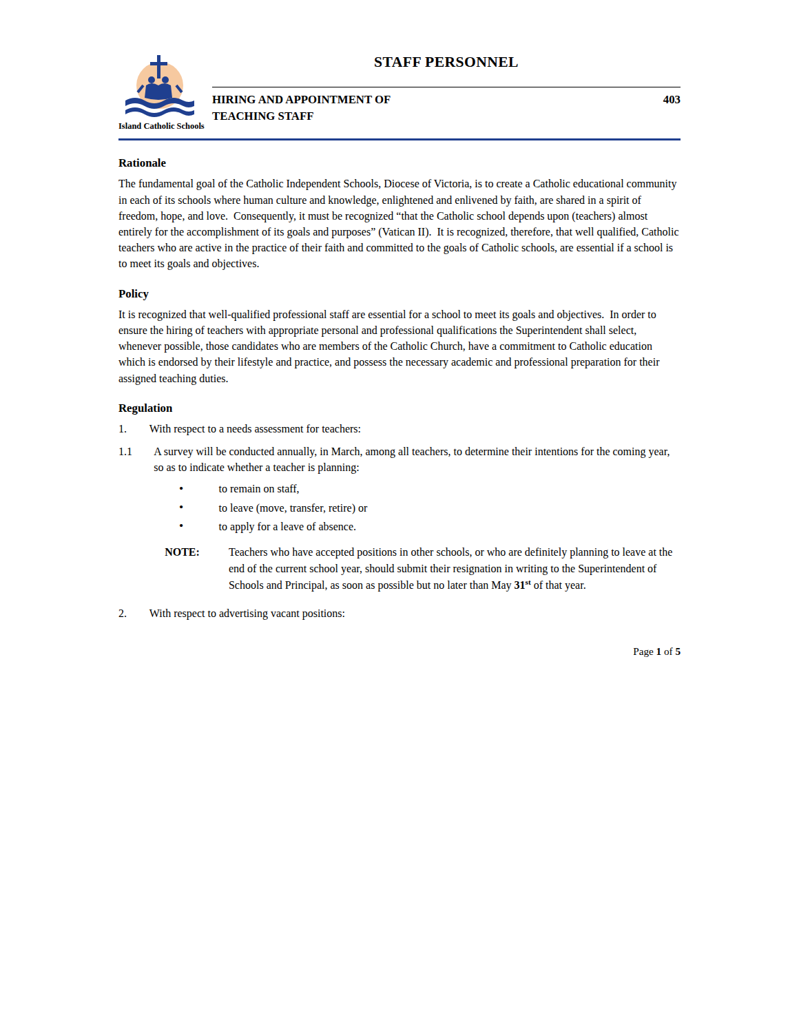Island Catholic Schools
STAFF PERSONNEL
HIRING AND APPOINTMENT OF
TEACHING STAFF 403
Rationale
The fundamental goal of the Catholic Independent Schools, Diocese of Victoria, is to create a Catholic educational community in each of its schools where human culture and knowledge, enlightened and enlivened by faith, are shared in a spirit of freedom, hope, and love. Consequently, it must be recognized “that the Catholic school depends upon (teachers) almost entirely for the accomplishment of its goals and purposes” (Vatican II). It is recognized, therefore, that well qualified, Catholic teachers who are active in the practice of their faith and committed to the goals of Catholic schools, are essential if a school is to meet its goals and objectives.
Policy
It is recognized that well-qualified professional staff are essential for a school to meet its goals and objectives. In order to ensure the hiring of teachers with appropriate personal and professional qualifications the Superintendent shall select, whenever possible, those candidates who are members of the Catholic Church, have a commitment to Catholic education which is endorsed by their lifestyle and practice, and possess the necessary academic and professional preparation for their assigned teaching duties.
Regulation
1.
With respect to a needs assessment for teachers:
1.1
A survey will be conducted annually, in March, among all teachers, to determine their intentions for the coming year, so as to indicate whether a teacher is planning:
to remain on staff,
to leave (move, transfer, retire) or
to apply for a leave of absence.
NOTE:
Teachers who have accepted positions in other schools, or who are definitely planning to leave at the end of the current school year, should submit their resignation in writing to the Superintendent of Schools and Principal, as soon as possible but no later than May 31st of that year.
2.
With respect to advertising vacant positions:
Page 1 of 5